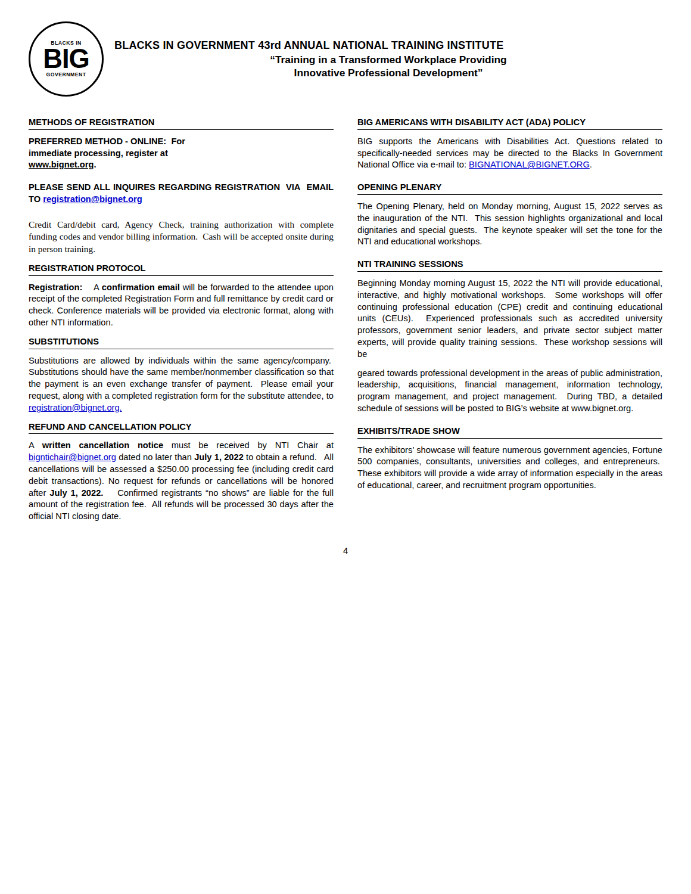BLACKS IN
BIG
GOVERNMENT
®
BLACKS IN GOVERNMENT 43rd ANNUAL NATIONAL TRAINING INSTITUTE
“Training in a Transformed Workplace Providing
Innovative Professional Development”
METHODS OF REGISTRATION
PREFERRED METHOD - ONLINE: For
immediate processing, register at
www.bignet.org.
PLEASE SEND ALL INQUIRES REGARDING REGISTRATION VIA EMAIL TO registration@bignet.org
Credit Card/debit card, Agency Check, training authorization with complete funding codes and vendor billing information. Cash will be accepted onsite during in person training.
REGISTRATION PROTOCOL
Registration: A confirmation email will be forwarded to the attendee upon receipt of the completed Registration Form and full remittance by credit card or check. Conference materials will be provided via electronic format, along with other NTI information.
SUBSTITUTIONS
Substitutions are allowed by individuals within the same agency/company. Substitutions should have the same member/nonmember classification so that the payment is an even exchange transfer of payment. Please email your request, along with a completed registration form for the substitute attendee, to registration@bignet.org.
REFUND AND CANCELLATION POLICY
A written cancellation notice must be received by NTI Chair at bigntichair@bignet.org dated no later than July 1, 2022 to obtain a refund. All cancellations will be assessed a $250.00 processing fee (including credit card debit transactions). No request for refunds or cancellations will be honored after July 1, 2022. Confirmed registrants “no shows” are liable for the full amount of the registration fee. All refunds will be processed 30 days after the official NTI closing date.
BIG AMERICANS WITH DISABILITY ACT (ADA) POLICY
BIG supports the Americans with Disabilities Act. Questions related to specifically-needed services may be directed to the Blacks In Government National Office via e-mail to: BIGNATIONAL@BIGNET.ORG.
OPENING PLENARY
The Opening Plenary, held on Monday morning, August 15, 2022 serves as the inauguration of the NTI. This session highlights organizational and local dignitaries and special guests. The keynote speaker will set the tone for the NTI and educational workshops.
NTI TRAINING SESSIONS
Beginning Monday morning August 15, 2022 the NTI will provide educational, interactive, and highly motivational workshops. Some workshops will offer continuing professional education (CPE) credit and continuing educational units (CEUs). Experienced professionals such as accredited university professors, government senior leaders, and private sector subject matter experts, will provide quality training sessions. These workshop sessions will be
geared towards professional development in the areas of public administration, leadership, acquisitions, financial management, information technology, program management, and project management. During TBD, a detailed schedule of sessions will be posted to BIG’s website at www.bignet.org.
EXHIBITS/TRADE SHOW
The exhibitors’ showcase will feature numerous government agencies, Fortune 500 companies, consultants, universities and colleges, and entrepreneurs. These exhibitors will provide a wide array of information especially in the areas of educational, career, and recruitment program opportunities.
4